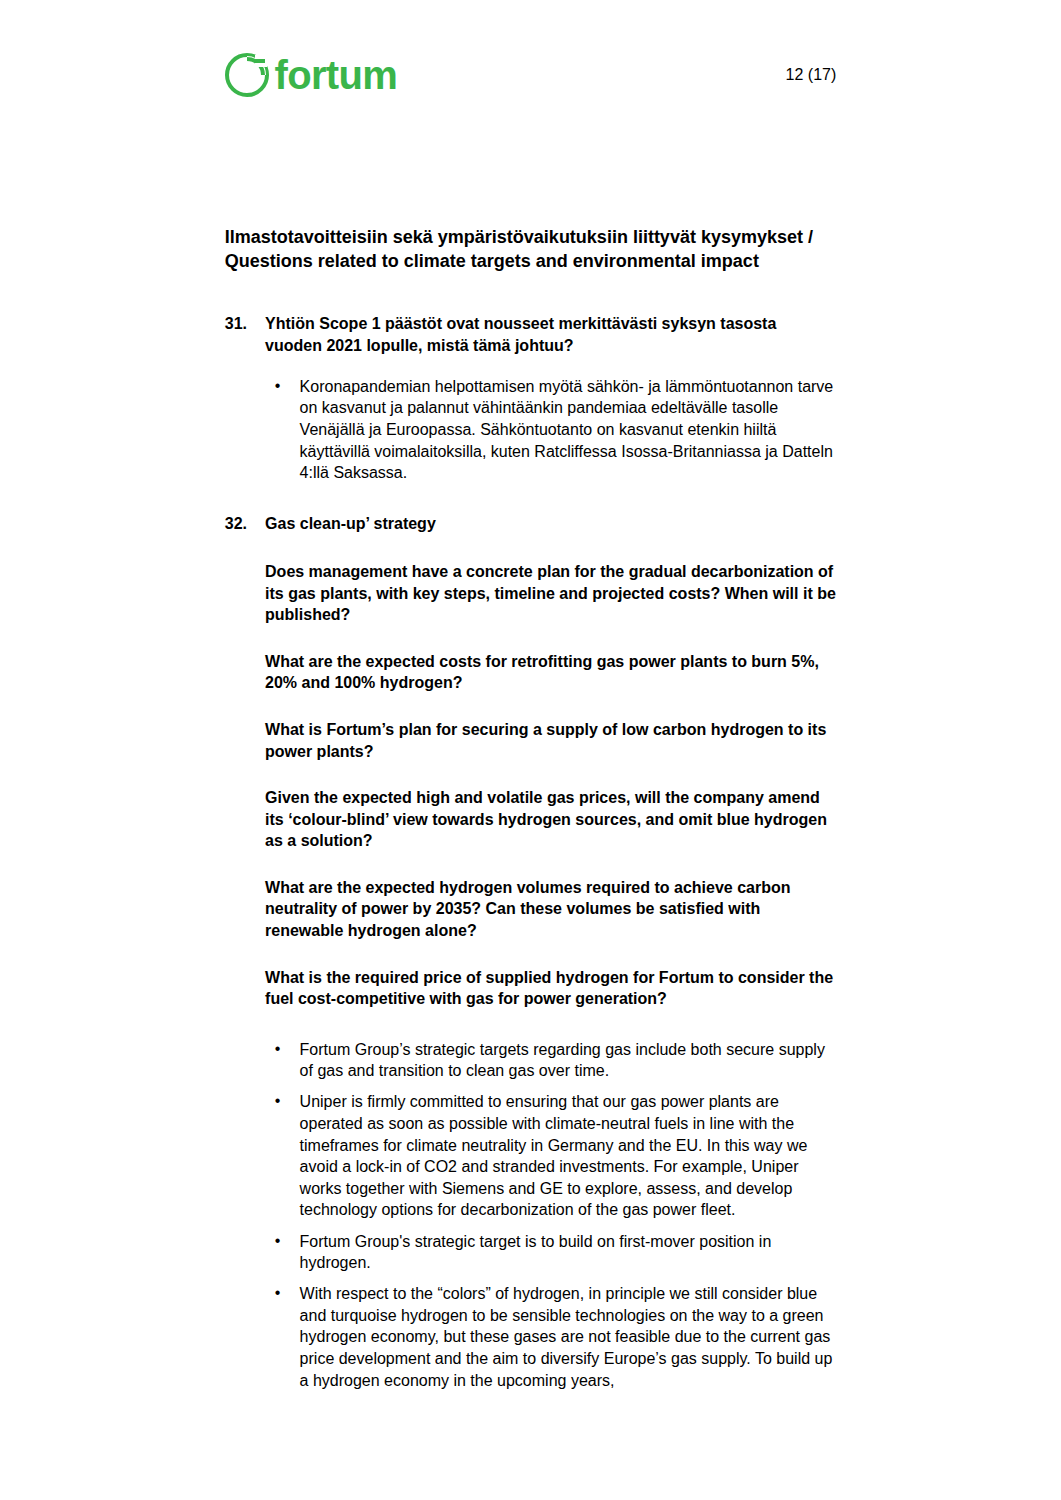fortum
12 (17)
Ilmastotavoitteisiin sekä ympäristövaikutuksiin liittyvät kysymykset /
Questions related to climate targets and environmental impact
Yhtiön Scope 1 päästöt ovat nousseet merkittävästi syksyn tasosta vuoden 2021 lopulle, mistä tämä johtuu?
Koronapandemian helpottamisen myötä sähkön- ja lämmöntuotannon tarve on kasvanut ja palannut vähintäänkin pandemiaa edeltävälle tasolle Venäjällä ja Euroopassa. Sähköntuotanto on kasvanut etenkin hiiltä käyttävillä voimalaitoksilla, kuten Ratcliffessa Isossa-Britanniassa ja Datteln 4:llä Saksassa.
Gas clean-up’ strategy
Does management have a concrete plan for the gradual decarbonization of its gas plants, with key steps, timeline and projected costs? When will it be published?
What are the expected costs for retrofitting gas power plants to burn 5%, 20% and 100% hydrogen?
What is Fortum’s plan for securing a supply of low carbon hydrogen to its power plants?
Given the expected high and volatile gas prices, will the company amend its ‘colour-blind’ view towards hydrogen sources, and omit blue hydrogen as a solution?
What are the expected hydrogen volumes required to achieve carbon neutrality of power by 2035? Can these volumes be satisfied with renewable hydrogen alone?
What is the required price of supplied hydrogen for Fortum to consider the fuel cost-competitive with gas for power generation?
Fortum Group’s strategic targets regarding gas include both secure supply of gas and transition to clean gas over time.
Uniper is firmly committed to ensuring that our gas power plants are operated as soon as possible with climate-neutral fuels in line with the timeframes for climate neutrality in Germany and the EU. In this way we avoid a lock-in of CO2 and stranded investments. For example, Uniper works together with Siemens and GE to explore, assess, and develop technology options for decarbonization of the gas power fleet.
Fortum Group's strategic target is to build on first-mover position in hydrogen.
With respect to the “colors” of hydrogen, in principle we still consider blue and turquoise hydrogen to be sensible technologies on the way to a green hydrogen economy, but these gases are not feasible due to the current gas price development and the aim to diversify Europe’s gas supply. To build up a hydrogen economy in the upcoming years,